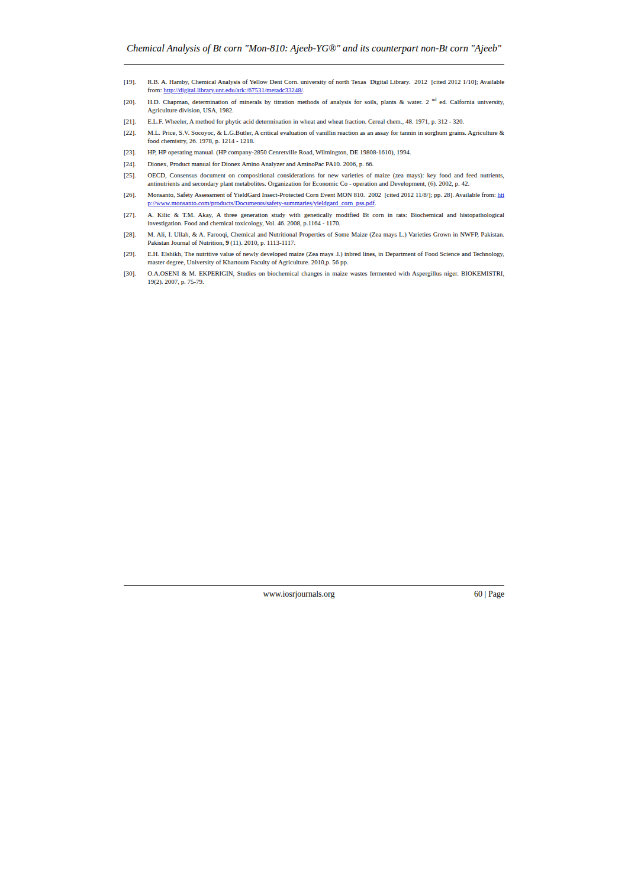Chemical Analysis of Bt corn "Mon-810: Ajeeb-YG®" and its counterpart non-Bt corn "Ajeeb"
[19]. R.B. A. Hamby, Chemical Analysis of Yellow Dent Corn. university of north Texas Digital Library. 2012 [cited 2012 1/10]; Available from: http://digital.library.unt.edu/ark:/67531/metadc33248/.
[20]. H.D. Chapman, determination of minerals by titration methods of analysis for soils, plants & water. 2 nd ed. Calfornia university, Agriculture division, USA, 1982.
[21]. E.L.F. Wheeler, A method for phytic acid determination in wheat and wheat fraction. Cereal chem., 48. 1971, p. 312 - 320.
[22]. M.L. Price, S.V. Socoyoc, & L.G.Butler, A critical evaluation of vanillin reaction as an assay for tannin in sorghum grains. Agriculture & food chemistry, 26. 1978, p. 1214 - 1218.
[23]. HP, HP operating manual. (HP company-2850 Cenretville Road, Wilmington, DE 19808-1610), 1994.
[24]. Dionex, Product manual for Dionex Amino Analyzer and AminoPac PA10. 2006, p. 66.
[25]. OECD, Consensus document on compositional considerations for new varieties of maize (zea mays): key food and feed nutrients, antinutrients and secondary plant metabolites. Organization for Economic Co - operation and Development, (6). 2002, p. 42.
[26]. Monsanto, Safety Assessment of YieldGard Insect-Protected Corn Event MON 810. 2002 [cited 2012 11/8/]; pp. 28]. Available from: http://www.monsanto.com/products/Documents/safety-summaries/yieldgard_corn_pss.pdf.
[27]. A. Kilic & T.M. Akay, A three generation study with genetically modified Bt corn in rats: Biochemical and histopathological investigation. Food and chemical toxicology, Vol. 46. 2008, p.1164 - 1170.
[28]. M. Ali, I. Ullah, & A. Farooqi, Chemical and Nutritional Properties of Some Maize (Zea mays L.) Varieties Grown in NWFP, Pakistan. Pakistan Journal of Nutrition, 9 (11). 2010, p. 1113-1117.
[29]. E.H. Elshikh, The nutritive value of newly developed maize (Zea mays .l.) inbred lines, in Department of Food Science and Technology, master degree, University of Khartoum Faculty of Agriculture. 2010,p. 56 pp.
[30]. O.A.OSENI & M. EKPERIGIN, Studies on biochemical changes in maize wastes fermented with Aspergillus niger. BIOKEMISTRI, 19(2). 2007, p. 75-79.
www.iosrjournals.org
60 | Page